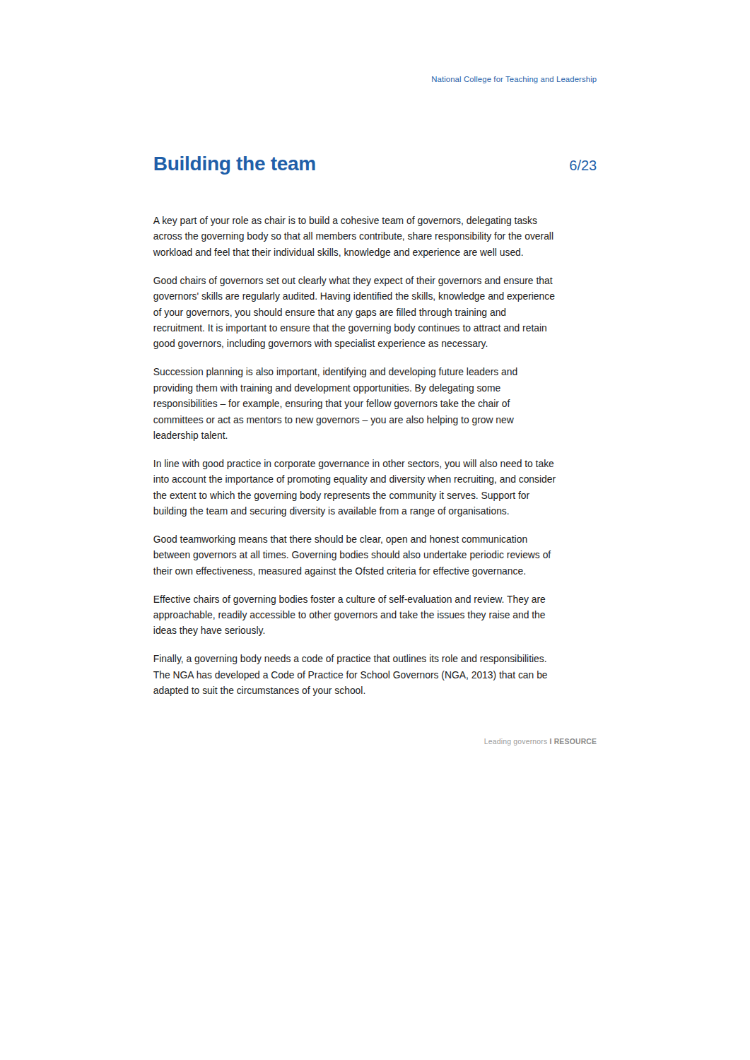National College for Teaching and Leadership
Building the team
6/23
A key part of your role as chair is to build a cohesive team of governors, delegating tasks across the governing body so that all members contribute, share responsibility for the overall workload and feel that their individual skills, knowledge and experience are well used.
Good chairs of governors set out clearly what they expect of their governors and ensure that governors' skills are regularly audited. Having identified the skills, knowledge and experience of your governors, you should ensure that any gaps are filled through training and recruitment. It is important to ensure that the governing body continues to attract and retain good governors, including governors with specialist experience as necessary.
Succession planning is also important, identifying and developing future leaders and providing them with training and development opportunities. By delegating some responsibilities – for example, ensuring that your fellow governors take the chair of committees or act as mentors to new governors – you are also helping to grow new leadership talent.
In line with good practice in corporate governance in other sectors, you will also need to take into account the importance of promoting equality and diversity when recruiting, and consider the extent to which the governing body represents the community it serves. Support for building the team and securing diversity is available from a range of organisations.
Good teamworking means that there should be clear, open and honest communication between governors at all times. Governing bodies should also undertake periodic reviews of their own effectiveness, measured against the Ofsted criteria for effective governance.
Effective chairs of governing bodies foster a culture of self-evaluation and review. They are approachable, readily accessible to other governors and take the issues they raise and the ideas they have seriously.
Finally, a governing body needs a code of practice that outlines its role and responsibilities. The NGA has developed a Code of Practice for School Governors (NGA, 2013) that can be adapted to suit the circumstances of your school.
Leading governors I RESOURCE